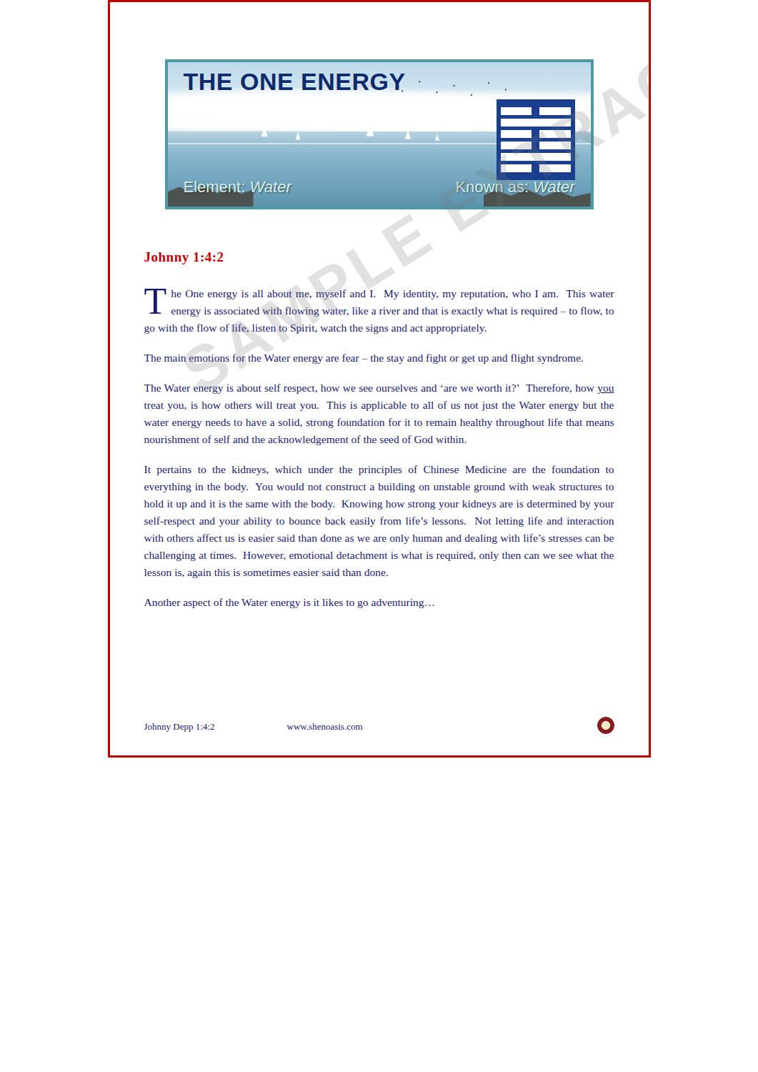THE ONE ENERGY
Element: Water
Known as: Water
Johnny 1:4:2
The One energy is all about me, myself and I. My identity, my reputation, who I am. This water energy is associated with flowing water, like a river and that is exactly what is required – to flow, to go with the flow of life, listen to Spirit, watch the signs and act appropriately.
The main emotions for the Water energy are fear – the stay and fight or get up and flight syndrome.
The Water energy is about self respect, how we see ourselves and ‘are we worth it?’ Therefore, how you treat you, is how others will treat you. This is applicable to all of us not just the Water energy but the water energy needs to have a solid, strong foundation for it to remain healthy throughout life that means nourishment of self and the acknowledgement of the seed of God within.
It pertains to the kidneys, which under the principles of Chinese Medicine are the foundation to everything in the body. You would not construct a building on unstable ground with weak structures to hold it up and it is the same with the body. Knowing how strong your kidneys are is determined by your self-respect and your ability to bounce back easily from life’s lessons. Not letting life and interaction with others affect us is easier said than done as we are only human and dealing with life’s stresses can be challenging at times. However, emotional detachment is what is required, only then can we see what the lesson is, again this is sometimes easier said than done.
Another aspect of the Water energy is it likes to go adventuring…
SAMPLE EXTRACT
Johnny Depp 1:4:2
www.shenoasis.com